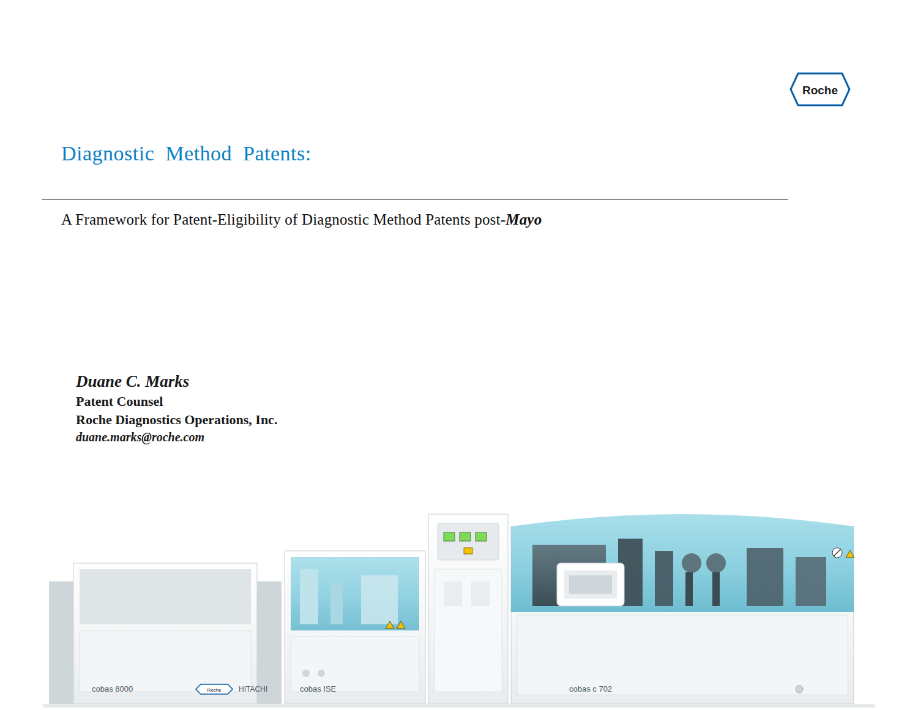Roche
Diagnostic Method Patents:
A Framework for Patent-Eligibility of Diagnostic Method Patents post-Mayo
Duane C. Marks
Patent Counsel
Roche Diagnostics Operations, Inc.
duane.marks@roche.com
cobas 8000 Roche HITACHI cobas ISE cobas c 702